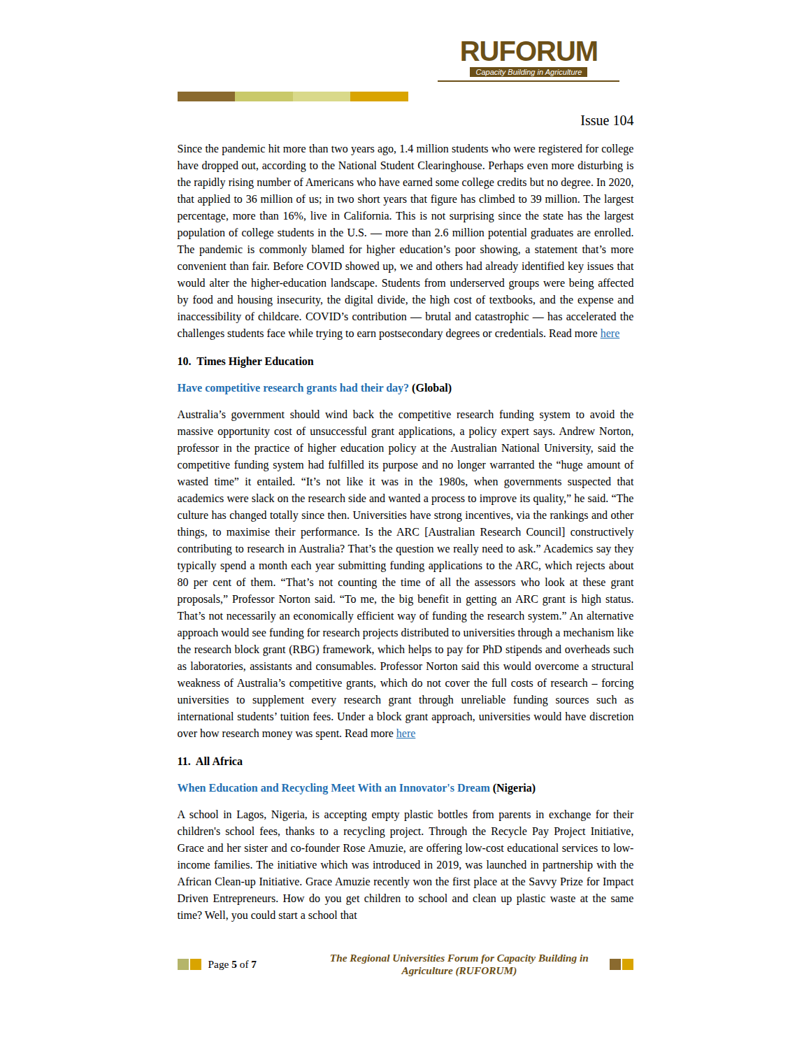RUFORUM
Capacity Building in Agriculture
Issue 104
Since the pandemic hit more than two years ago, 1.4 million students who were registered for college have dropped out, according to the National Student Clearinghouse. Perhaps even more disturbing is the rapidly rising number of Americans who have earned some college credits but no degree. In 2020, that applied to 36 million of us; in two short years that figure has climbed to 39 million. The largest percentage, more than 16%, live in California. This is not surprising since the state has the largest population of college students in the U.S. — more than 2.6 million potential graduates are enrolled. The pandemic is commonly blamed for higher education’s poor showing, a statement that’s more convenient than fair. Before COVID showed up, we and others had already identified key issues that would alter the higher-education landscape. Students from underserved groups were being affected by food and housing insecurity, the digital divide, the high cost of textbooks, and the expense and inaccessibility of childcare. COVID’s contribution — brutal and catastrophic — has accelerated the challenges students face while trying to earn postsecondary degrees or credentials. Read more here
10. Times Higher Education
Have competitive research grants had their day? (Global)
Australia’s government should wind back the competitive research funding system to avoid the massive opportunity cost of unsuccessful grant applications, a policy expert says. Andrew Norton, professor in the practice of higher education policy at the Australian National University, said the competitive funding system had fulfilled its purpose and no longer warranted the “huge amount of wasted time” it entailed. “It’s not like it was in the 1980s, when governments suspected that academics were slack on the research side and wanted a process to improve its quality,” he said. “The culture has changed totally since then. Universities have strong incentives, via the rankings and other things, to maximise their performance. Is the ARC [Australian Research Council] constructively contributing to research in Australia? That’s the question we really need to ask.” Academics say they typically spend a month each year submitting funding applications to the ARC, which rejects about 80 per cent of them. “That’s not counting the time of all the assessors who look at these grant proposals,” Professor Norton said. “To me, the big benefit in getting an ARC grant is high status. That’s not necessarily an economically efficient way of funding the research system.” An alternative approach would see funding for research projects distributed to universities through a mechanism like the research block grant (RBG) framework, which helps to pay for PhD stipends and overheads such as laboratories, assistants and consumables. Professor Norton said this would overcome a structural weakness of Australia’s competitive grants, which do not cover the full costs of research – forcing universities to supplement every research grant through unreliable funding sources such as international students’ tuition fees. Under a block grant approach, universities would have discretion over how research money was spent. Read more here
11. All Africa
When Education and Recycling Meet With an Innovator's Dream (Nigeria)
A school in Lagos, Nigeria, is accepting empty plastic bottles from parents in exchange for their children's school fees, thanks to a recycling project. Through the Recycle Pay Project Initiative, Grace and her sister and co-founder Rose Amuzie, are offering low-cost educational services to low-income families. The initiative which was introduced in 2019, was launched in partnership with the African Clean-up Initiative. Grace Amuzie recently won the first place at the Savvy Prize for Impact Driven Entrepreneurs. How do you get children to school and clean up plastic waste at the same time? Well, you could start a school that
Page 5 of 7
The Regional Universities Forum for Capacity Building in Agriculture (RUFORUM)